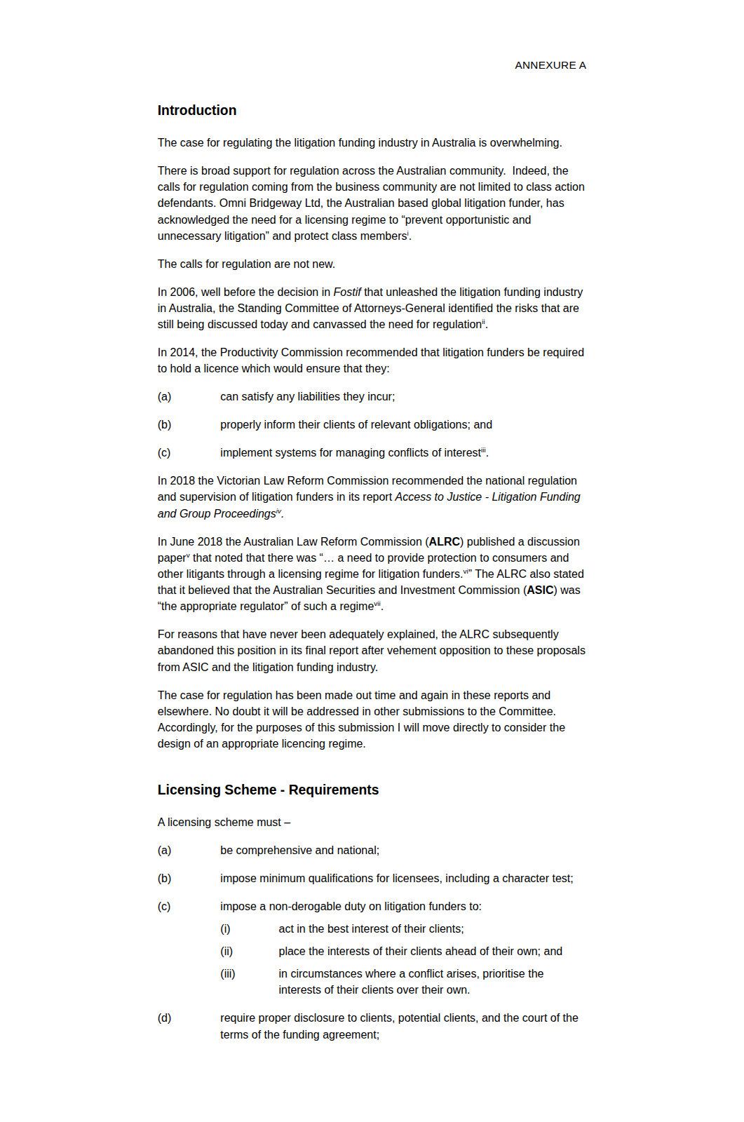ANNEXURE A
Introduction
The case for regulating the litigation funding industry in Australia is overwhelming.
There is broad support for regulation across the Australian community. Indeed, the calls for regulation coming from the business community are not limited to class action defendants. Omni Bridgeway Ltd, the Australian based global litigation funder, has acknowledged the need for a licensing regime to “prevent opportunistic and unnecessary litigation” and protect class membersi.
The calls for regulation are not new.
In 2006, well before the decision in Fostif that unleashed the litigation funding industry in Australia, the Standing Committee of Attorneys-General identified the risks that are still being discussed today and canvassed the need for regulationii.
In 2014, the Productivity Commission recommended that litigation funders be required to hold a licence which would ensure that they:
(a)
can satisfy any liabilities they incur;
(b)
properly inform their clients of relevant obligations; and
(c)
implement systems for managing conflicts of interestiii.
In 2018 the Victorian Law Reform Commission recommended the national regulation and supervision of litigation funders in its report Access to Justice - Litigation Funding and Group Proceedingsiv.
In June 2018 the Australian Law Reform Commission (ALRC) published a discussion paperv that noted that there was “… a need to provide protection to consumers and other litigants through a licensing regime for litigation funders.vi” The ALRC also stated that it believed that the Australian Securities and Investment Commission (ASIC) was “the appropriate regulator” of such a regimevii.
For reasons that have never been adequately explained, the ALRC subsequently abandoned this position in its final report after vehement opposition to these proposals from ASIC and the litigation funding industry.
The case for regulation has been made out time and again in these reports and elsewhere. No doubt it will be addressed in other submissions to the Committee. Accordingly, for the purposes of this submission I will move directly to consider the design of an appropriate licencing regime.
Licensing Scheme - Requirements
A licensing scheme must –
(a)
be comprehensive and national;
(b)
impose minimum qualifications for licensees, including a character test;
(c)
impose a non-derogable duty on litigation funders to:
(i)
act in the best interest of their clients;
(ii)
place the interests of their clients ahead of their own; and
(iii)
in circumstances where a conflict arises, prioritise the interests of their clients over their own.
(d)
require proper disclosure to clients, potential clients, and the court of the terms of the funding agreement;